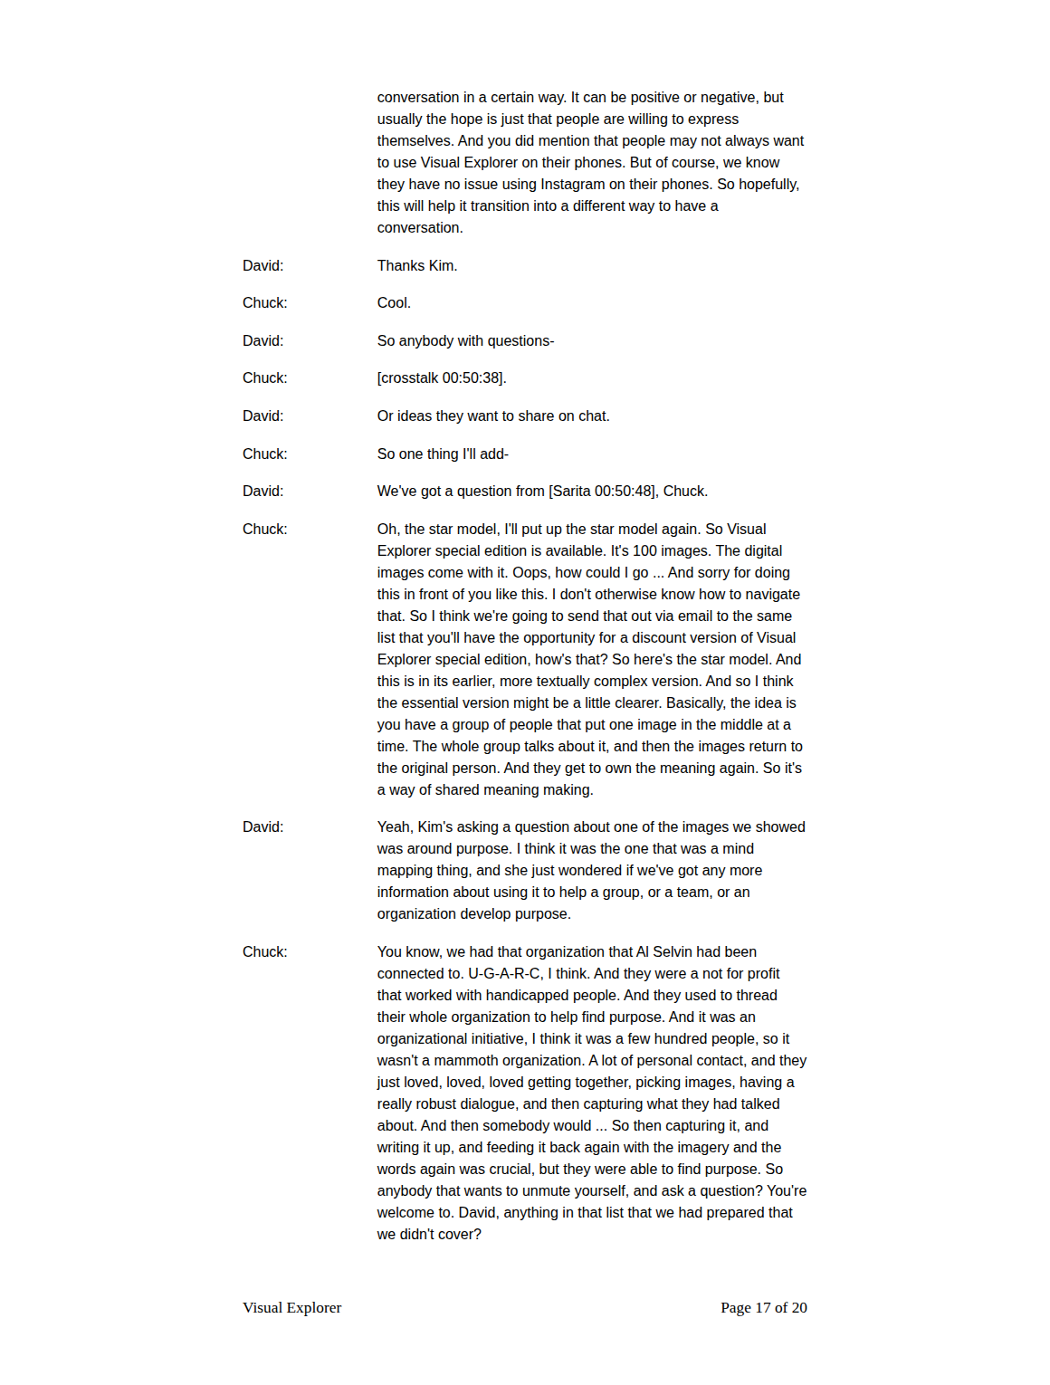conversation in a certain way. It can be positive or negative, but usually the hope is just that people are willing to express themselves. And you did mention that people may not always want to use Visual Explorer on their phones. But of course, we know they have no issue using Instagram on their phones. So hopefully, this will help it transition into a different way to have a conversation.
David:
Thanks Kim.
Chuck:
Cool.
David:
So anybody with questions-
Chuck:
[crosstalk 00:50:38].
David:
Or ideas they want to share on chat.
Chuck:
So one thing I'll add-
David:
We've got a question from [Sarita 00:50:48], Chuck.
Chuck:
Oh, the star model, I'll put up the star model again. So Visual Explorer special edition is available. It's 100 images. The digital images come with it. Oops, how could I go ... And sorry for doing this in front of you like this. I don't otherwise know how to navigate that. So I think we're going to send that out via email to the same list that you'll have the opportunity for a discount version of Visual Explorer special edition, how's that? So here's the star model. And this is in its earlier, more textually complex version. And so I think the essential version might be a little clearer. Basically, the idea is you have a group of people that put one image in the middle at a time. The whole group talks about it, and then the images return to the original person. And they get to own the meaning again. So it's a way of shared meaning making.
David:
Yeah, Kim's asking a question about one of the images we showed was around purpose. I think it was the one that was a mind mapping thing, and she just wondered if we've got any more information about using it to help a group, or a team, or an organization develop purpose.
Chuck:
You know, we had that organization that Al Selvin had been connected to. U-G-A-R-C, I think. And they were a not for profit that worked with handicapped people. And they used to thread their whole organization to help find purpose. And it was an organizational initiative, I think it was a few hundred people, so it wasn't a mammoth organization. A lot of personal contact, and they just loved, loved, loved getting together, picking images, having a really robust dialogue, and then capturing what they had talked about. And then somebody would ... So then capturing it, and writing it up, and feeding it back again with the imagery and the words again was crucial, but they were able to find purpose. So anybody that wants to unmute yourself, and ask a question? You're welcome to. David, anything in that list that we had prepared that we didn't cover?
Visual Explorer
Page 17 of 20